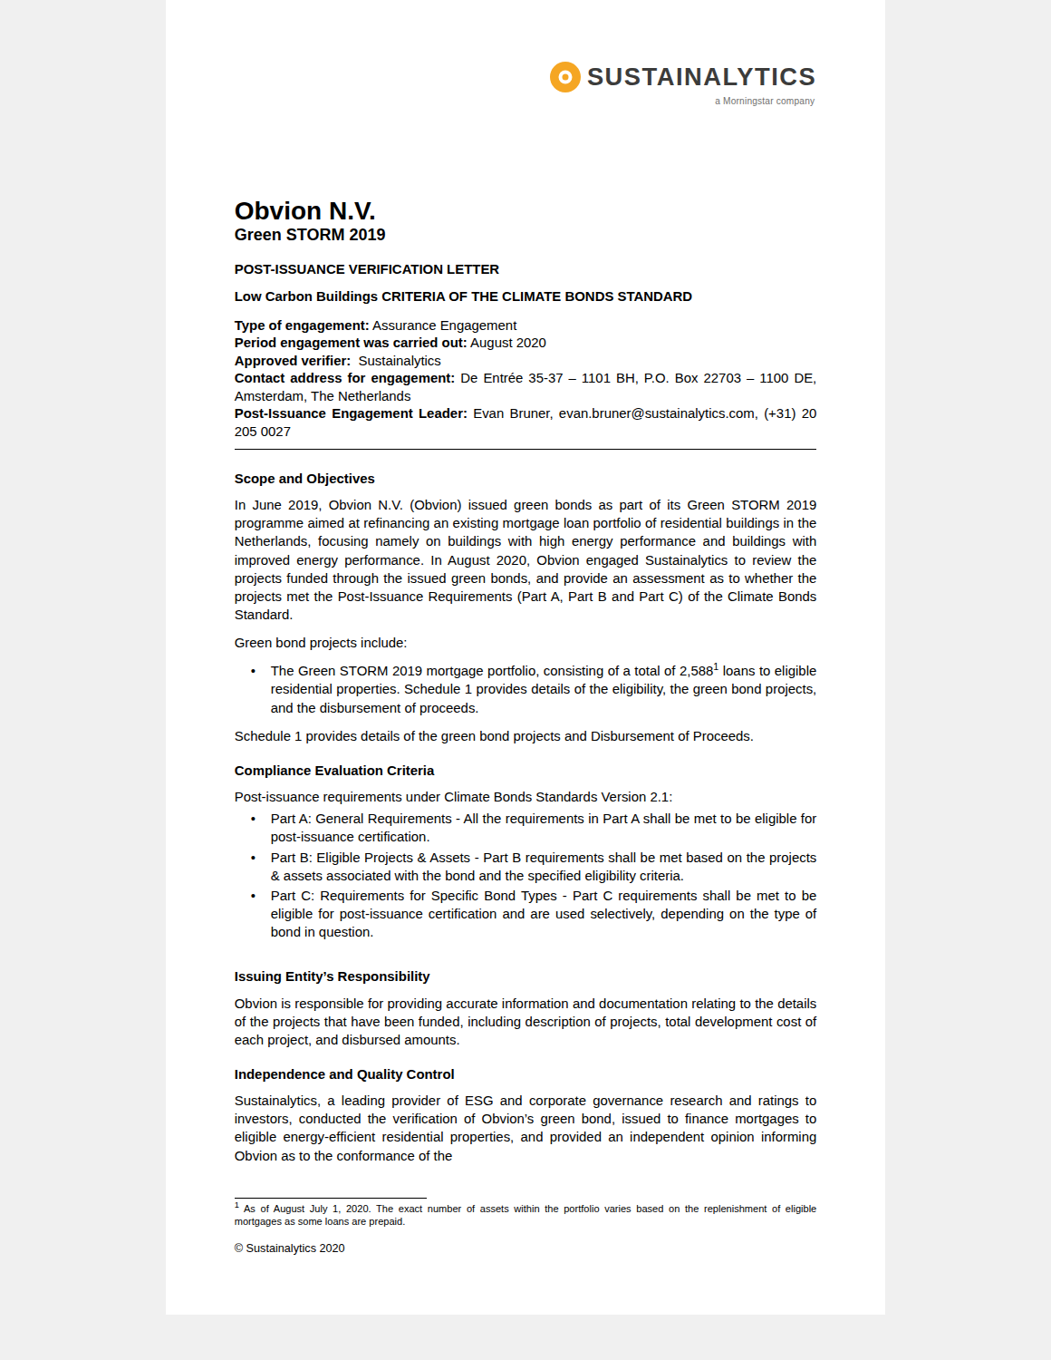SUSTAINALYTICS
a Morningstar company
Obvion N.V.
Green STORM 2019
POST-ISSUANCE VERIFICATION LETTER
Low Carbon Buildings CRITERIA OF THE CLIMATE BONDS STANDARD
Type of engagement: Assurance Engagement
Period engagement was carried out: August 2020
Approved verifier: Sustainalytics
Contact address for engagement: De Entrée 35-37 – 1101 BH, P.O. Box 22703 – 1100 DE, Amsterdam, The Netherlands
Post-Issuance Engagement Leader: Evan Bruner, evan.bruner@sustainalytics.com, (+31) 20 205 0027
Scope and Objectives
In June 2019, Obvion N.V. (Obvion) issued green bonds as part of its Green STORM 2019 programme aimed at refinancing an existing mortgage loan portfolio of residential buildings in the Netherlands, focusing namely on buildings with high energy performance and buildings with improved energy performance. In August 2020, Obvion engaged Sustainalytics to review the projects funded through the issued green bonds, and provide an assessment as to whether the projects met the Post-Issuance Requirements (Part A, Part B and Part C) of the Climate Bonds Standard.
Green bond projects include:
The Green STORM 2019 mortgage portfolio, consisting of a total of 2,5881 loans to eligible residential properties. Schedule 1 provides details of the eligibility, the green bond projects, and the disbursement of proceeds.
Schedule 1 provides details of the green bond projects and Disbursement of Proceeds.
Compliance Evaluation Criteria
Post-issuance requirements under Climate Bonds Standards Version 2.1:
Part A: General Requirements - All the requirements in Part A shall be met to be eligible for post-issuance certification.
Part B: Eligible Projects & Assets - Part B requirements shall be met based on the projects & assets associated with the bond and the specified eligibility criteria.
Part C: Requirements for Specific Bond Types - Part C requirements shall be met to be eligible for post-issuance certification and are used selectively, depending on the type of bond in question.
Issuing Entity’s Responsibility
Obvion is responsible for providing accurate information and documentation relating to the details of the projects that have been funded, including description of projects, total development cost of each project, and disbursed amounts.
Independence and Quality Control
Sustainalytics, a leading provider of ESG and corporate governance research and ratings to investors, conducted the verification of Obvion’s green bond, issued to finance mortgages to eligible energy-efficient residential properties, and provided an independent opinion informing Obvion as to the conformance of the
1 As of August July 1, 2020. The exact number of assets within the portfolio varies based on the replenishment of eligible mortgages as some loans are prepaid.
© Sustainalytics 2020